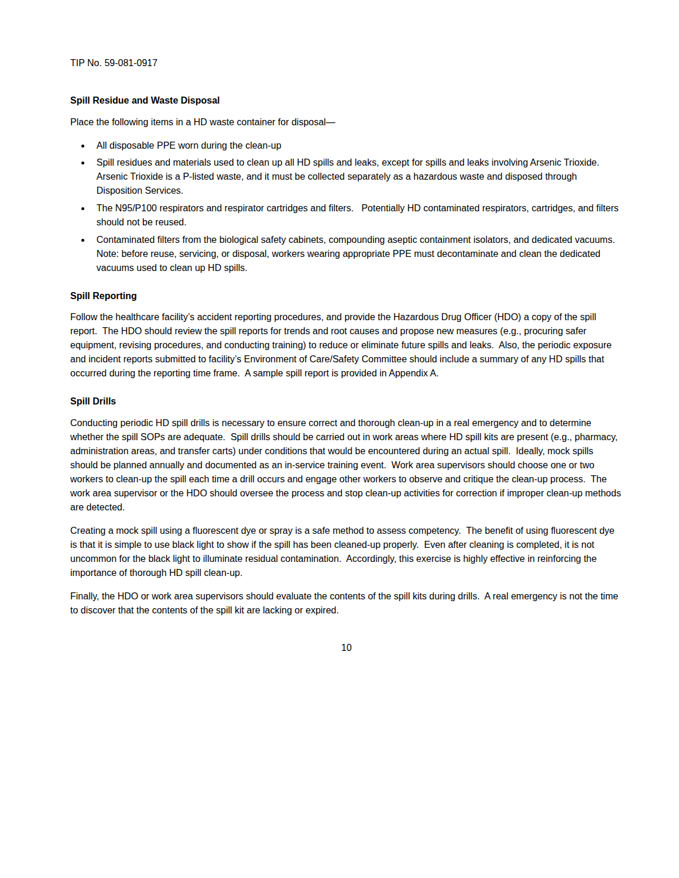TIP No. 59-081-0917
Spill Residue and Waste Disposal
Place the following items in a HD waste container for disposal—
All disposable PPE worn during the clean-up
Spill residues and materials used to clean up all HD spills and leaks, except for spills and leaks involving Arsenic Trioxide. Arsenic Trioxide is a P-listed waste, and it must be collected separately as a hazardous waste and disposed through Disposition Services.
The N95/P100 respirators and respirator cartridges and filters. Potentially HD contaminated respirators, cartridges, and filters should not be reused.
Contaminated filters from the biological safety cabinets, compounding aseptic containment isolators, and dedicated vacuums. Note: before reuse, servicing, or disposal, workers wearing appropriate PPE must decontaminate and clean the dedicated vacuums used to clean up HD spills.
Spill Reporting
Follow the healthcare facility’s accident reporting procedures, and provide the Hazardous Drug Officer (HDO) a copy of the spill report. The HDO should review the spill reports for trends and root causes and propose new measures (e.g., procuring safer equipment, revising procedures, and conducting training) to reduce or eliminate future spills and leaks. Also, the periodic exposure and incident reports submitted to facility’s Environment of Care/Safety Committee should include a summary of any HD spills that occurred during the reporting time frame. A sample spill report is provided in Appendix A.
Spill Drills
Conducting periodic HD spill drills is necessary to ensure correct and thorough clean-up in a real emergency and to determine whether the spill SOPs are adequate. Spill drills should be carried out in work areas where HD spill kits are present (e.g., pharmacy, administration areas, and transfer carts) under conditions that would be encountered during an actual spill. Ideally, mock spills should be planned annually and documented as an in-service training event. Work area supervisors should choose one or two workers to clean-up the spill each time a drill occurs and engage other workers to observe and critique the clean-up process. The work area supervisor or the HDO should oversee the process and stop clean-up activities for correction if improper clean-up methods are detected.
Creating a mock spill using a fluorescent dye or spray is a safe method to assess competency. The benefit of using fluorescent dye is that it is simple to use black light to show if the spill has been cleaned-up properly. Even after cleaning is completed, it is not uncommon for the black light to illuminate residual contamination. Accordingly, this exercise is highly effective in reinforcing the importance of thorough HD spill clean-up.
Finally, the HDO or work area supervisors should evaluate the contents of the spill kits during drills. A real emergency is not the time to discover that the contents of the spill kit are lacking or expired.
10